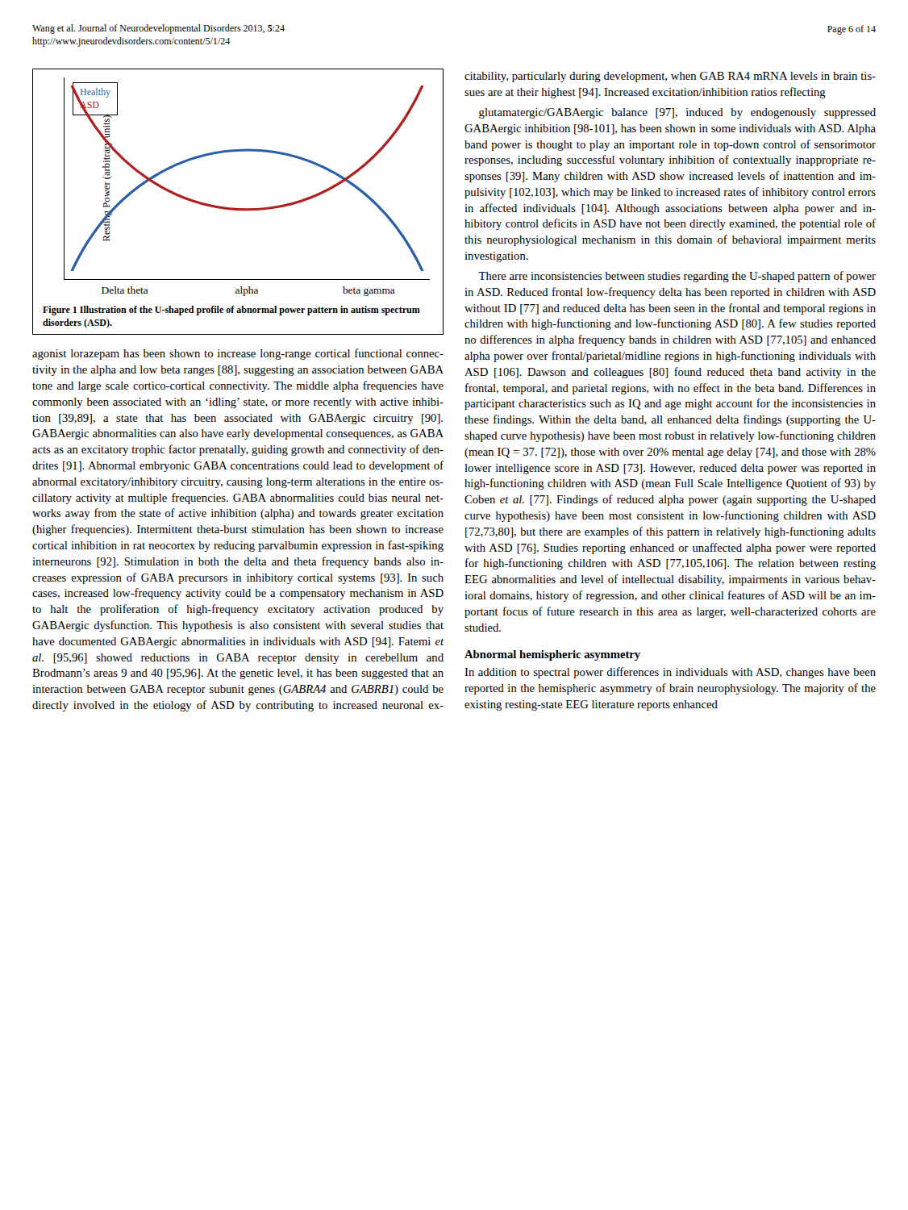Wang et al. Journal of Neurodevelopmental Disorders 2013, 5:24
http://www.jneurodevdisorders.com/content/5/1/24
Page 6 of 14
Resting Power (arbitrary units)
Healthy
ASD
Delta theta alpha beta gamma
Figure 1 Illustration of the U-shaped profile of abnormal power pattern in autism spectrum disorders (ASD).
agonist lorazepam has been shown to increase long-range cortical functional connectivity in the alpha and low beta ranges [88], suggesting an association between GABA tone and large scale cortico-cortical connectivity. The middle alpha frequencies have commonly been associated with an ‘idling’ state, or more recently with active inhibition [39,89], a state that has been associated with GABAergic circuitry [90]. GABAergic abnormalities can also have early developmental consequences, as GABA acts as an excitatory trophic factor prenatally, guiding growth and connectivity of dendrites [91]. Abnormal embryonic GABA concentrations could lead to development of abnormal excitatory/inhibitory circuitry, causing long-term alterations in the entire oscillatory activity at multiple frequencies. GABA abnormalities could bias neural networks away from the state of active inhibition (alpha) and towards greater excitation (higher frequencies). Intermittent theta-burst stimulation has been shown to increase cortical inhibition in rat neocortex by reducing parvalbumin expression in fast-spiking interneurons [92]. Stimulation in both the delta and theta frequency bands also increases expression of GABA precursors in inhibitory cortical systems [93]. In such cases, increased low-frequency activity could be a compensatory mechanism in ASD to halt the proliferation of high-frequency excitatory activation produced by GABAergic dysfunction. This hypothesis is also consistent with several studies that have documented GABAergic abnormalities in individuals with ASD [94]. Fatemi et al. [95,96] showed reductions in GABA receptor density in cerebellum and Brodmann’s areas 9 and 40 [95,96]. At the genetic level, it has been suggested that an interaction between GABA receptor subunit genes (GABRA4 and GABRB1) could be directly involved in the etiology of ASD by contributing to increased neuronal excitability, particularly during development, when GAB RA4 mRNA levels in brain tissues are at their highest [94]. Increased excitation/inhibition ratios reflecting
glutamatergic/GABAergic balance [97], induced by endogenously suppressed GABAergic inhibition [98-101], has been shown in some individuals with ASD. Alpha band power is thought to play an important role in top-down control of sensorimotor responses, including successful voluntary inhibition of contextually inappropriate responses [39]. Many children with ASD show increased levels of inattention and impulsivity [102,103], which may be linked to increased rates of inhibitory control errors in affected individuals [104]. Although associations between alpha power and inhibitory control deficits in ASD have not been directly examined, the potential role of this neurophysiological mechanism in this domain of behavioral impairment merits investigation.
There arre inconsistencies between studies regarding the U-shaped pattern of power in ASD. Reduced frontal low-frequency delta has been reported in children with ASD without ID [77] and reduced delta has been seen in the frontal and temporal regions in children with high-functioning and low-functioning ASD [80]. A few studies reported no differences in alpha frequency bands in children with ASD [77,105] and enhanced alpha power over frontal/parietal/midline regions in high-functioning individuals with ASD [106]. Dawson and colleagues [80] found reduced theta band activity in the frontal, temporal, and parietal regions, with no effect in the beta band. Differences in participant characteristics such as IQ and age might account for the inconsistencies in these findings. Within the delta band, all enhanced delta findings (supporting the U-shaped curve hypothesis) have been most robust in relatively low-functioning children (mean IQ = 37. [72]), those with over 20% mental age delay [74], and those with 28% lower intelligence score in ASD [73]. However, reduced delta power was reported in high-functioning children with ASD (mean Full Scale Intelligence Quotient of 93) by Coben et al. [77]. Findings of reduced alpha power (again supporting the U-shaped curve hypothesis) have been most consistent in low-functioning children with ASD [72,73,80], but there are examples of this pattern in relatively high-functioning adults with ASD [76]. Studies reporting enhanced or unaffected alpha power were reported for high-functioning children with ASD [77,105,106]. The relation between resting EEG abnormalities and level of intellectual disability, impairments in various behavioral domains, history of regression, and other clinical features of ASD will be an important focus of future research in this area as larger, well-characterized cohorts are studied.
Abnormal hemispheric asymmetry
In addition to spectral power differences in individuals with ASD, changes have been reported in the hemispheric asymmetry of brain neurophysiology. The majority of the existing resting-state EEG literature reports enhanced